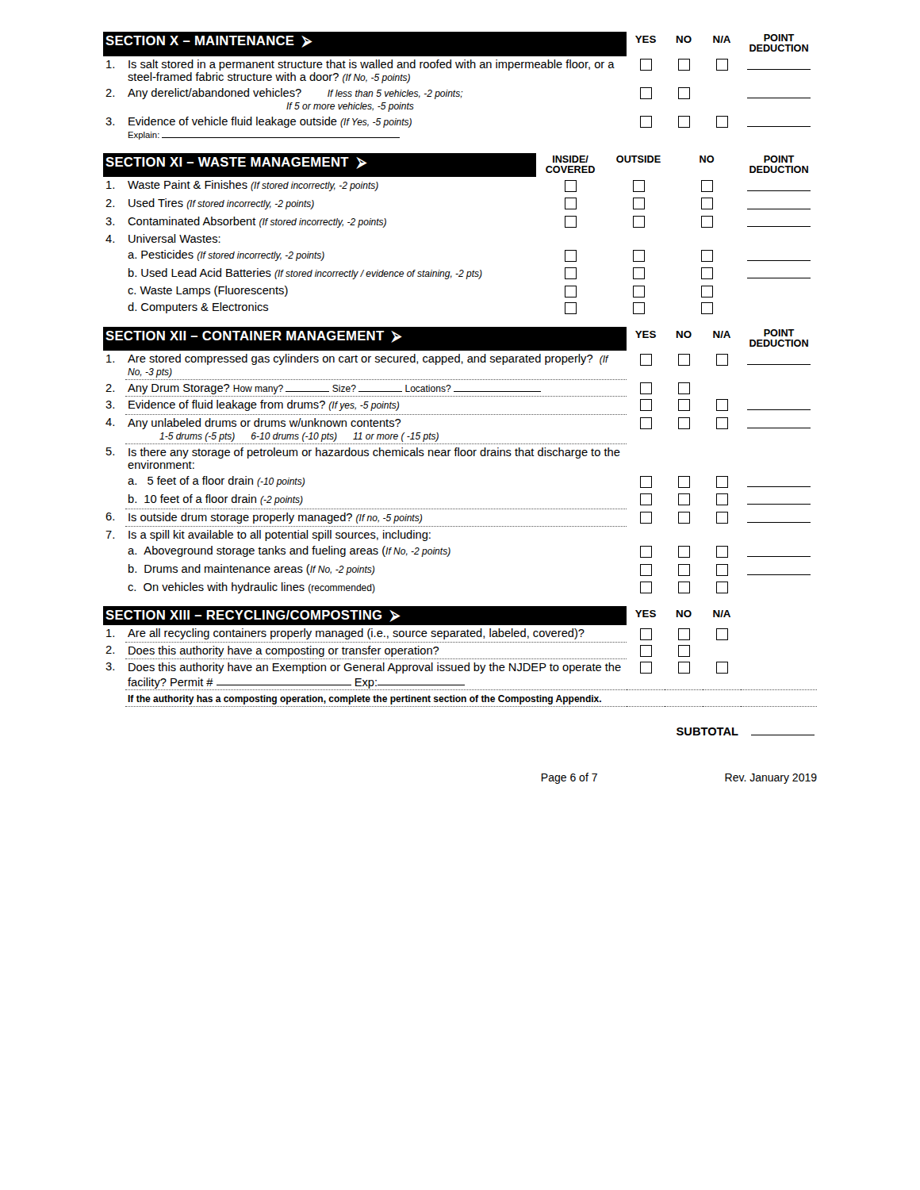| SECTION X – MAINTENANCE ⮚ | YES | NO | N/A | POINT DEDUCTION |
| 1. | Is salt stored in a permanent structure that is walled and roofed with an impermeable floor, or a steel-framed fabric structure with a door? (If No, -5 points) | | | | |
| 2. | Any derelict/abandoned vehicles? If less than 5 vehicles, -2 points; If 5 or more vehicles, -5 points | | | | |
| 3. | Evidence of vehicle fluid leakage outside (If Yes, -5 points) Explain: | | | | |
| SECTION XI – WASTE MANAGEMENT ⮚ | INSIDE/ COVERED | OUTSIDE | NO | POINT DEDUCTION |
| 1. | Waste Paint & Finishes (If stored incorrectly, -2 points) | | | | |
| 2. | Used Tires (If stored incorrectly, -2 points) | | | | |
| 3. | Contaminated Absorbent (If stored incorrectly, -2 points) | | | | |
| 4. | Universal Wastes: | | | | |
| | a. Pesticides (If stored incorrectly, -2 points) | | | | |
| | b. Used Lead Acid Batteries (If stored incorrectly / evidence of staining, -2 pts) | | | | |
| | c. Waste Lamps (Fluorescents) | | | | |
| | d. Computers & Electronics | | | | |
| SECTION XII – CONTAINER MANAGEMENT ⮚ | YES | NO | N/A | POINT DEDUCTION |
| 1. | Are stored compressed gas cylinders on cart or secured, capped, and separated properly? (If No, -3 pts) | | | | |
| 2. | Any Drum Storage? How many? Size? Locations? | | | | |
| 3. | Evidence of fluid leakage from drums? (If yes, -5 points) | | | | |
| 4. | Any unlabeled drums or drums w/unknown contents? 1-5 drums (-5 pts) 6-10 drums (-10 pts) 11 or more ( -15 pts) | | | | |
| 5. | Is there any storage of petroleum or hazardous chemicals near floor drains that discharge to the environment: | | | | |
| | a. 5 feet of a floor drain (-10 points) | | | | |
| | b. 10 feet of a floor drain (-2 points) | | | | |
| 6. | Is outside drum storage properly managed? (If no, -5 points) | | | | |
| 7. | Is a spill kit available to all potential spill sources, including: | | | | |
| | a. Aboveground storage tanks and fueling areas ( If No, -2 points) | | | | |
| | b. Drums and maintenance areas ( If No, -2 points) | | | | |
| | c. On vehicles with hydraulic lines (recommended) | | | | |
| SECTION XIII – RECYCLING/COMPOSTING ⮚ | YES | NO | N/A | |
| 1. | Are all recycling containers properly managed (i.e., source separated, labeled, covered)? | | | | |
| 2. | Does this authority have a composting or transfer operation? | | | | |
| 3. | Does this authority have an Exemption or General Approval issued by the NJDEP to operate the facility? Permit # Exp: | | | | |
| | If the authority has a composting operation, complete the pertinent section of the Composting Appendix. |
| SUBTOTAL |
Page 6 of 7
Rev. January 2019